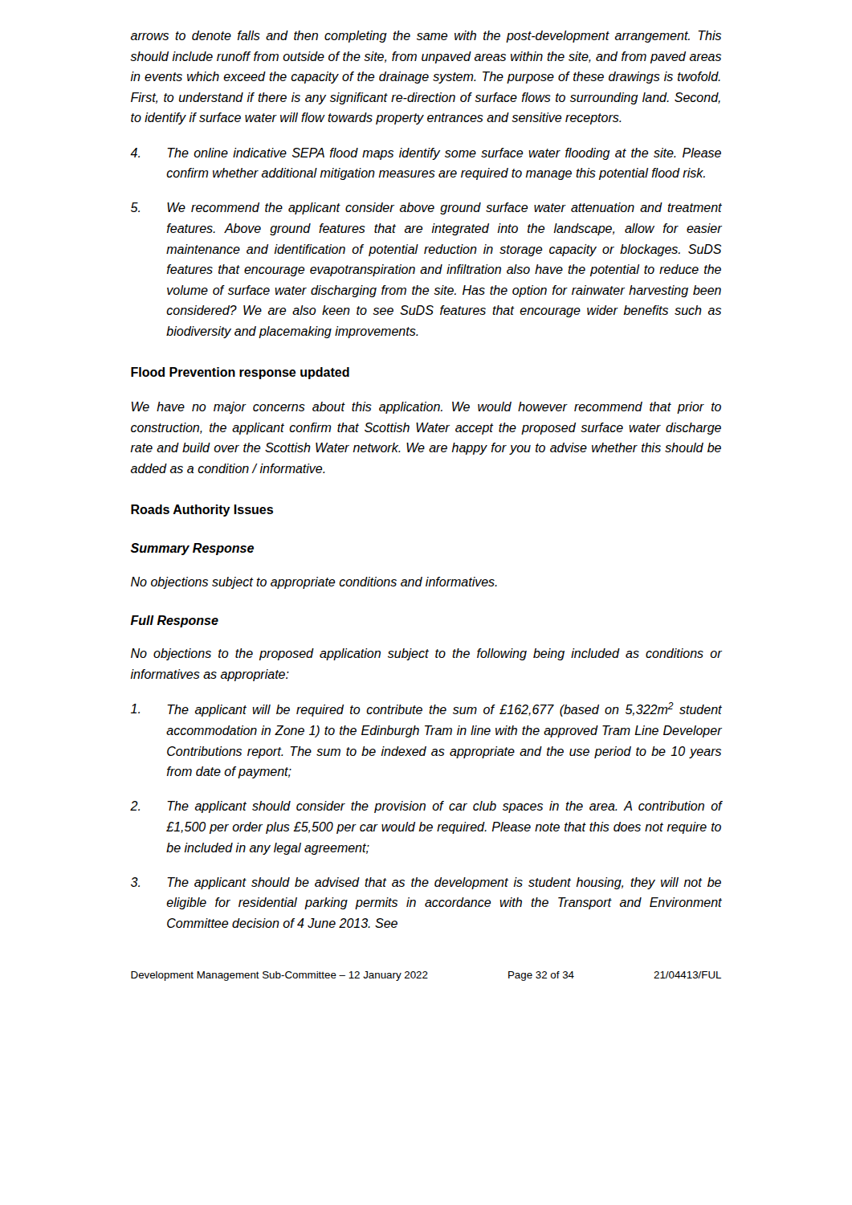arrows to denote falls and then completing the same with the post-development arrangement. This should include runoff from outside of the site, from unpaved areas within the site, and from paved areas in events which exceed the capacity of the drainage system. The purpose of these drawings is twofold. First, to understand if there is any significant re-direction of surface flows to surrounding land. Second, to identify if surface water will flow towards property entrances and sensitive receptors.
4.
The online indicative SEPA flood maps identify some surface water flooding at the site. Please confirm whether additional mitigation measures are required to manage this potential flood risk.
5.
We recommend the applicant consider above ground surface water attenuation and treatment features. Above ground features that are integrated into the landscape, allow for easier maintenance and identification of potential reduction in storage capacity or blockages. SuDS features that encourage evapotranspiration and infiltration also have the potential to reduce the volume of surface water discharging from the site. Has the option for rainwater harvesting been considered? We are also keen to see SuDS features that encourage wider benefits such as biodiversity and placemaking improvements.
Flood Prevention response updated
We have no major concerns about this application. We would however recommend that prior to construction, the applicant confirm that Scottish Water accept the proposed surface water discharge rate and build over the Scottish Water network. We are happy for you to advise whether this should be added as a condition / informative.
Roads Authority Issues
Summary Response
No objections subject to appropriate conditions and informatives.
Full Response
No objections to the proposed application subject to the following being included as conditions or informatives as appropriate:
1.
The applicant will be required to contribute the sum of £162,677 (based on 5,322m2 student accommodation in Zone 1) to the Edinburgh Tram in line with the approved Tram Line Developer Contributions report. The sum to be indexed as appropriate and the use period to be 10 years from date of payment;
2.
The applicant should consider the provision of car club spaces in the area. A contribution of £1,500 per order plus £5,500 per car would be required. Please note that this does not require to be included in any legal agreement;
3.
The applicant should be advised that as the development is student housing, they will not be eligible for residential parking permits in accordance with the Transport and Environment Committee decision of 4 June 2013. See
Development Management Sub-Committee – 12 January 2022 Page 32 of 34 21/04413/FUL